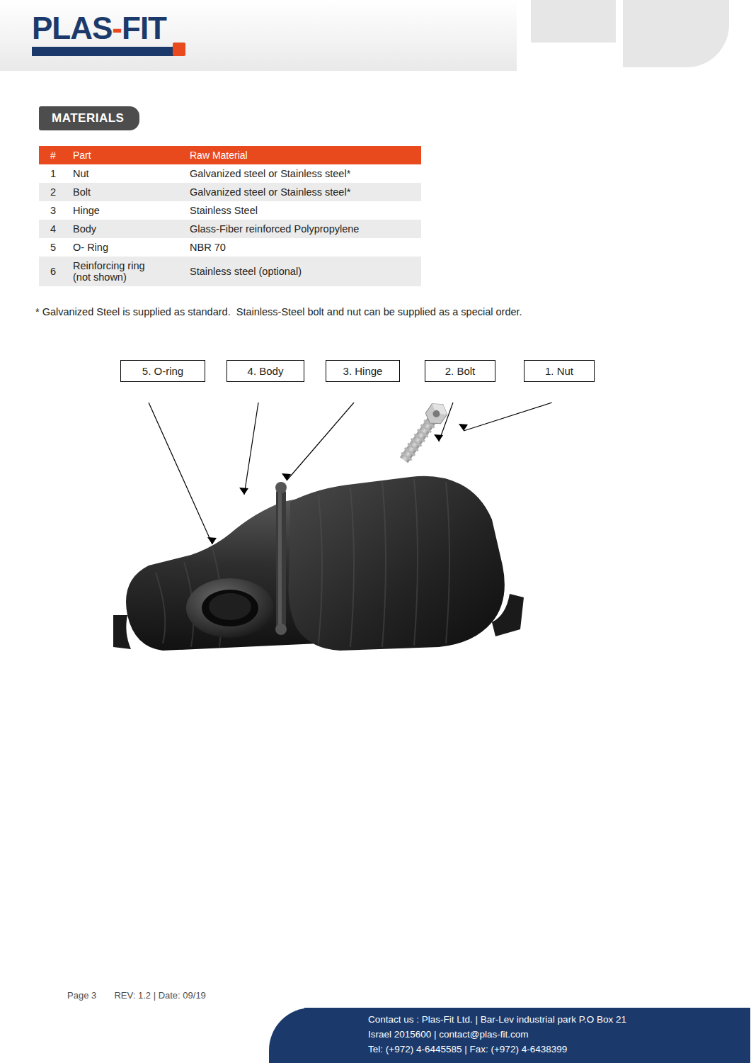PLAS-FIT
MATERIALS
| # | Part | Raw Material |
| --- | --- | --- |
| 1 | Nut | Galvanized steel or Stainless steel* |
| 2 | Bolt | Galvanized steel or Stainless steel* |
| 3 | Hinge | Stainless Steel |
| 4 | Body | Glass-Fiber reinforced Polypropylene |
| 5 | O- Ring | NBR 70 |
| 6 | Reinforcing ring (not shown) | Stainless steel (optional) |
* Galvanized Steel is supplied as standard. Stainless-Steel bolt and nut can be supplied as a special order.
5. O-ring
4. Body
3. Hinge
2. Bolt
1. Nut
Page 3 REV: 1.2 | Date: 09/19
Contact us : Plas-Fit Ltd. | Bar-Lev industrial park P.O Box 21
Israel 2015600 | contact@plas-fit.com
Tel: (+972) 4-6445585 | Fax: (+972) 4-6438399